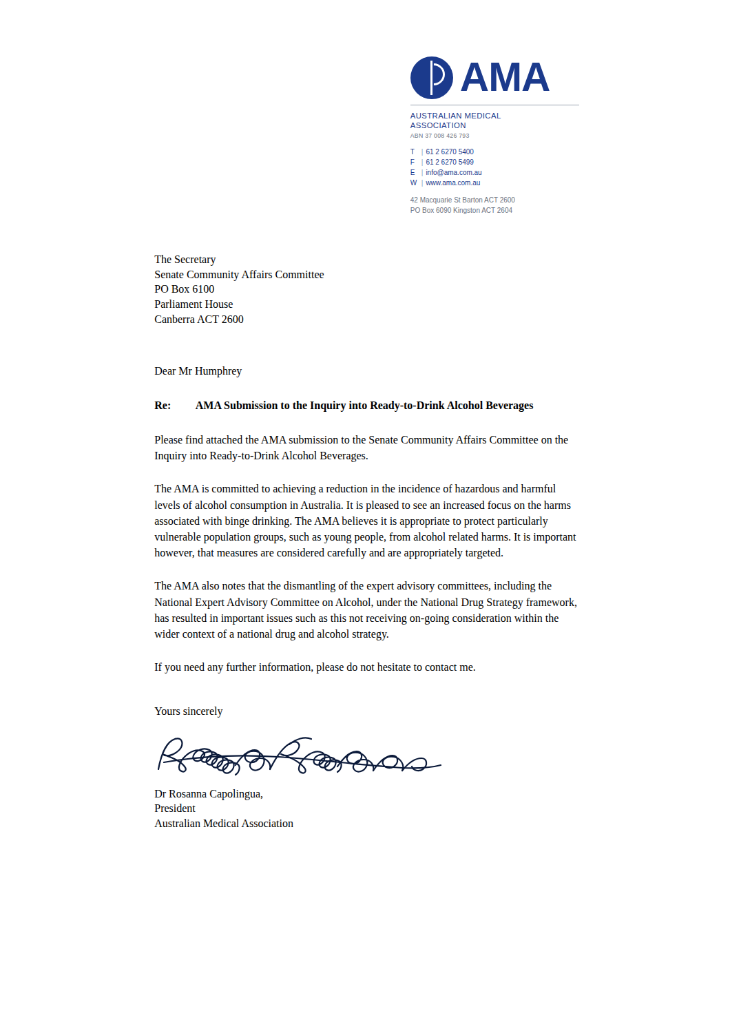AMA
AUSTRALIAN MEDICAL
ASSOCIATION
ABN 37 008 426 793
T|61 2 6270 5400
F|61 2 6270 5499
E|info@ama.com.au
W|www.ama.com.au
42 Macquarie St Barton ACT 2600
PO Box 6090 Kingston ACT 2604
The Secretary
Senate Community Affairs Committee
PO Box 6100
Parliament House
Canberra ACT 2600
Dear Mr Humphrey
Re: AMA Submission to the Inquiry into Ready-to-Drink Alcohol Beverages
Please find attached the AMA submission to the Senate Community Affairs Committee on the Inquiry into Ready-to-Drink Alcohol Beverages.
The AMA is committed to achieving a reduction in the incidence of hazardous and harmful levels of alcohol consumption in Australia. It is pleased to see an increased focus on the harms associated with binge drinking. The AMA believes it is appropriate to protect particularly vulnerable population groups, such as young people, from alcohol related harms. It is important however, that measures are considered carefully and are appropriately targeted.
The AMA also notes that the dismantling of the expert advisory committees, including the National Expert Advisory Committee on Alcohol, under the National Drug Strategy framework, has resulted in important issues such as this not receiving on-going consideration within the wider context of a national drug and alcohol strategy.
If you need any further information, please do not hesitate to contact me.
Yours sincerely
Dr Rosanna Capolingua,
President
Australian Medical Association